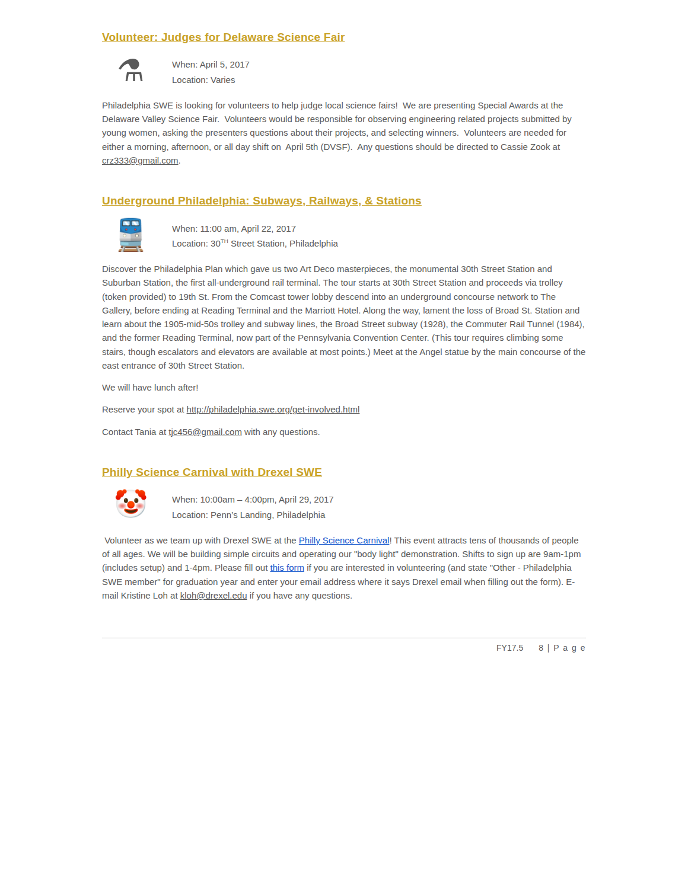Volunteer: Judges for Delaware Science Fair
⚗
When: April 5, 2017
Location: Varies
Philadelphia SWE is looking for volunteers to help judge local science fairs! We are presenting Special Awards at the Delaware Valley Science Fair. Volunteers would be responsible for observing engineering related projects submitted by young women, asking the presenters questions about their projects, and selecting winners. Volunteers are needed for either a morning, afternoon, or all day shift on April 5th (DVSF). Any questions should be directed to Cassie Zook at crz333@gmail.com.
Underground Philadelphia: Subways, Railways, & Stations
🚆
When: 11:00 am, April 22, 2017
Location: 30TH Street Station, Philadelphia
Discover the Philadelphia Plan which gave us two Art Deco masterpieces, the monumental 30th Street Station and Suburban Station, the first all-underground rail terminal. The tour starts at 30th Street Station and proceeds via trolley (token provided) to 19th St. From the Comcast tower lobby descend into an underground concourse network to The Gallery, before ending at Reading Terminal and the Marriott Hotel. Along the way, lament the loss of Broad St. Station and learn about the 1905-mid-50s trolley and subway lines, the Broad Street subway (1928), the Commuter Rail Tunnel (1984), and the former Reading Terminal, now part of the Pennsylvania Convention Center. (This tour requires climbing some stairs, though escalators and elevators are available at most points.) Meet at the Angel statue by the main concourse of the east entrance of 30th Street Station.
We will have lunch after!
Reserve your spot at http://philadelphia.swe.org/get-involved.html
Contact Tania at tjc456@gmail.com with any questions.
Philly Science Carnival with Drexel SWE
🤡
When: 10:00am – 4:00pm, April 29, 2017
Location: Penn’s Landing, Philadelphia
Volunteer as we team up with Drexel SWE at the Philly Science Carnival! This event attracts tens of thousands of people of all ages. We will be building simple circuits and operating our "body light" demonstration. Shifts to sign up are 9am-1pm (includes setup) and 1-4pm. Please fill out this form if you are interested in volunteering (and state "Other - Philadelphia SWE member" for graduation year and enter your email address where it says Drexel email when filling out the form). E-mail Kristine Loh at kloh@drexel.edu if you have any questions.
FY17.58 | P a g e